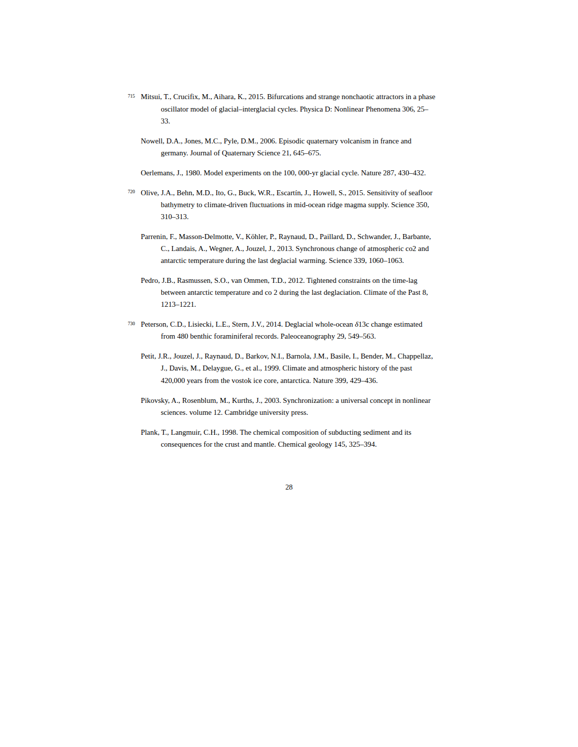715 Mitsui, T., Crucifix, M., Aihara, K., 2015. Bifurcations and strange nonchaotic attractors in a phase oscillator model of glacial–interglacial cycles. Physica D: Nonlinear Phenomena 306, 25–33.
Nowell, D.A., Jones, M.C., Pyle, D.M., 2006. Episodic quaternary volcanism in france and germany. Journal of Quaternary Science 21, 645–675.
Oerlemans, J., 1980. Model experiments on the 100, 000-yr glacial cycle. Nature 287, 430–432.
720 Olive, J.A., Behn, M.D., Ito, G., Buck, W.R., Escartín, J., Howell, S., 2015. Sensitivity of seafloor bathymetry to climate-driven fluctuations in mid-ocean ridge magma supply. Science 350, 310–313.
Parrenin, F., Masson-Delmotte, V., Köhler, P., Raynaud, D., Paillard, D., Schwander, J., Barbante, C., Landais, A., Wegner, A., Jouzel, J., 2013. Synchronous change of atmospheric co2 and antarctic temperature during the last deglacial warming. Science 339, 1060–1063.
Pedro, J.B., Rasmussen, S.O., van Ommen, T.D., 2012. Tightened constraints on the time-lag between antarctic temperature and co 2 during the last deglaciation. Climate of the Past 8, 1213–1221.
730 Peterson, C.D., Lisiecki, L.E., Stern, J.V., 2014. Deglacial whole-ocean δ13c change estimated from 480 benthic foraminiferal records. Paleoceanography 29, 549–563.
Petit, J.R., Jouzel, J., Raynaud, D., Barkov, N.I., Barnola, J.M., Basile, I., Bender, M., Chappellaz, J., Davis, M., Delaygue, G., et al., 1999. Climate and atmospheric history of the past 420,000 years from the vostok ice core, antarctica. Nature 399, 429–436.
Pikovsky, A., Rosenblum, M., Kurths, J., 2003. Synchronization: a universal concept in nonlinear sciences. volume 12. Cambridge university press.
Plank, T., Langmuir, C.H., 1998. The chemical composition of subducting sediment and its consequences for the crust and mantle. Chemical geology 145, 325–394.
28